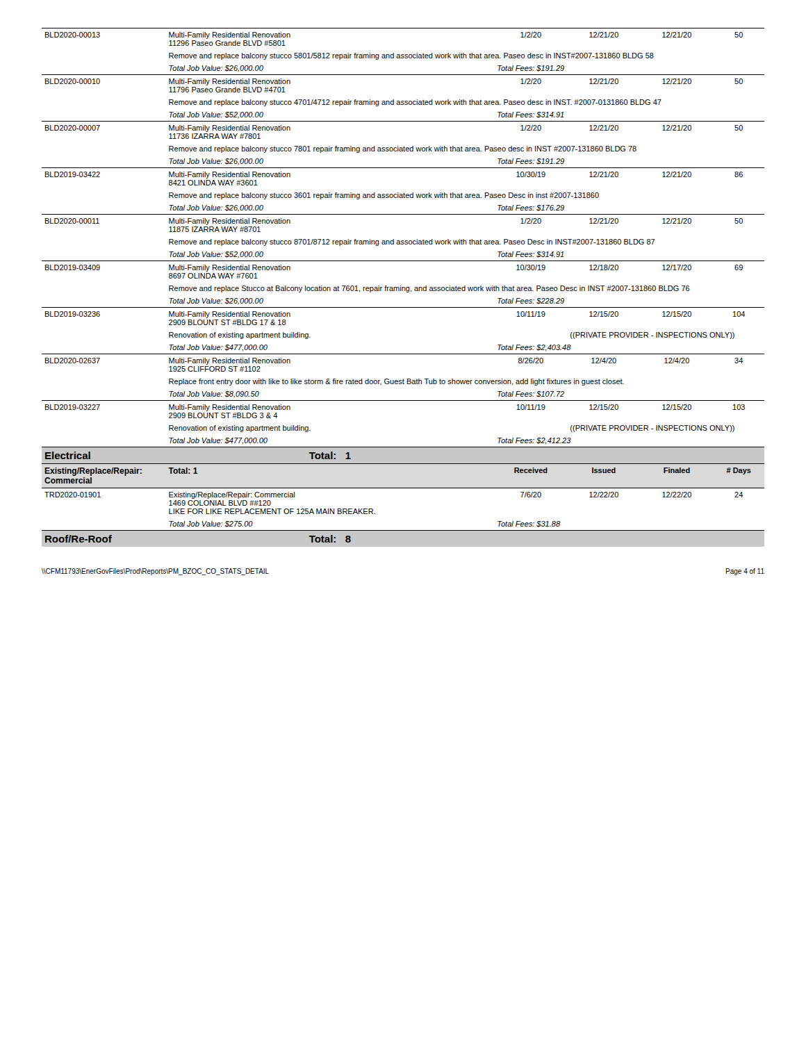| BLD2020-00013 | Multi-Family Residential Renovation 11296 Paseo Grande BLVD #5801 | 1/2/20 | 12/21/20 | 12/21/20 | 50 |
| | Remove and replace balcony stucco 5801/5812 repair framing and associated work with that area. Paseo desc in INST#2007-131860 BLDG 58 |
| | Total Job Value: $26,000.00 | Total Fees: $191.29 | |
| BLD2020-00010 | Multi-Family Residential Renovation 11796 Paseo Grande BLVD #4701 | 1/2/20 | 12/21/20 | 12/21/20 | 50 |
| | Remove and replace balcony stucco 4701/4712 repair framing and associated work with that area. Paseo desc in INST. #2007-0131860 BLDG 47 |
| | Total Job Value: $52,000.00 | Total Fees: $314.91 | |
| BLD2020-00007 | Multi-Family Residential Renovation 11736 IZARRA WAY #7801 | 1/2/20 | 12/21/20 | 12/21/20 | 50 |
| | Remove and replace balcony stucco 7801 repair framing and associated work with that area. Paseo desc in INST #2007-131860 BLDG 78 |
| | Total Job Value: $26,000.00 | Total Fees: $191.29 | |
| BLD2019-03422 | Multi-Family Residential Renovation 8421 OLINDA WAY #3601 | 10/30/19 | 12/21/20 | 12/21/20 | 86 |
| | Remove and replace balcony stucco 3601 repair framing and associated work with that area. Paseo Desc in inst #2007-131860 |
| | Total Job Value: $26,000.00 | Total Fees: $176.29 | |
| BLD2020-00011 | Multi-Family Residential Renovation 11875 IZARRA WAY #8701 | 1/2/20 | 12/21/20 | 12/21/20 | 50 |
| | Remove and replace balcony stucco 8701/8712 repair framing and associated work with that area. Paseo Desc in INST#2007-131860 BLDG 87 |
| | Total Job Value: $52,000.00 | Total Fees: $314.91 | |
| BLD2019-03409 | Multi-Family Residential Renovation 8697 OLINDA WAY #7601 | 10/30/19 | 12/18/20 | 12/17/20 | 69 |
| | Remove and replace Stucco at Balcony location at 7601, repair framing, and associated work with that area. Paseo Desc in INST #2007-131860 BLDG 76 |
| | Total Job Value: $26,000.00 | Total Fees: $228.29 | |
| BLD2019-03236 | Multi-Family Residential Renovation 2909 BLOUNT ST #BLDG 17 & 18 | 10/11/19 | 12/15/20 | 12/15/20 | 104 |
| | Renovation of existing apartment building. | ((PRIVATE PROVIDER - INSPECTIONS ONLY)) |
| | Total Job Value: $477,000.00 | Total Fees: $2,403.48 | |
| BLD2020-02637 | Multi-Family Residential Renovation 1925 CLIFFORD ST #1102 | 8/26/20 | 12/4/20 | 12/4/20 | 34 |
| | Replace front entry door with like to like storm & fire rated door, Guest Bath Tub to shower conversion, add light fixtures in guest closet. |
| | Total Job Value: $8,090.50 | Total Fees: $107.72 | |
| BLD2019-03227 | Multi-Family Residential Renovation 2909 BLOUNT ST #BLDG 3 & 4 | 10/11/19 | 12/15/20 | 12/15/20 | 103 |
| | Renovation of existing apartment building. | ((PRIVATE PROVIDER - INSPECTIONS ONLY)) |
| | Total Job Value: $477,000.00 | Total Fees: $2,412.23 | |
| Electrical | Total: 1 | |
| Existing/Replace/Repair: Commercial | Total: 1 | Received | Issued | Finaled | # Days |
| TRD2020-01901 | Existing/Replace/Repair: Commercial 1469 COLONIAL BLVD ##120 LIKE FOR LIKE REPLACEMENT OF 125A MAIN BREAKER. | 7/6/20 | 12/22/20 | 12/22/20 | 24 |
| | Total Job Value: $275.00 | Total Fees: $31.88 | |
| Roof/Re-Roof | Total: 8 | |
\\CFM11793\EnerGovFiles\Prod\Reports\PM_BZOC_CO_STATS_DETAIL Page 4 of 11